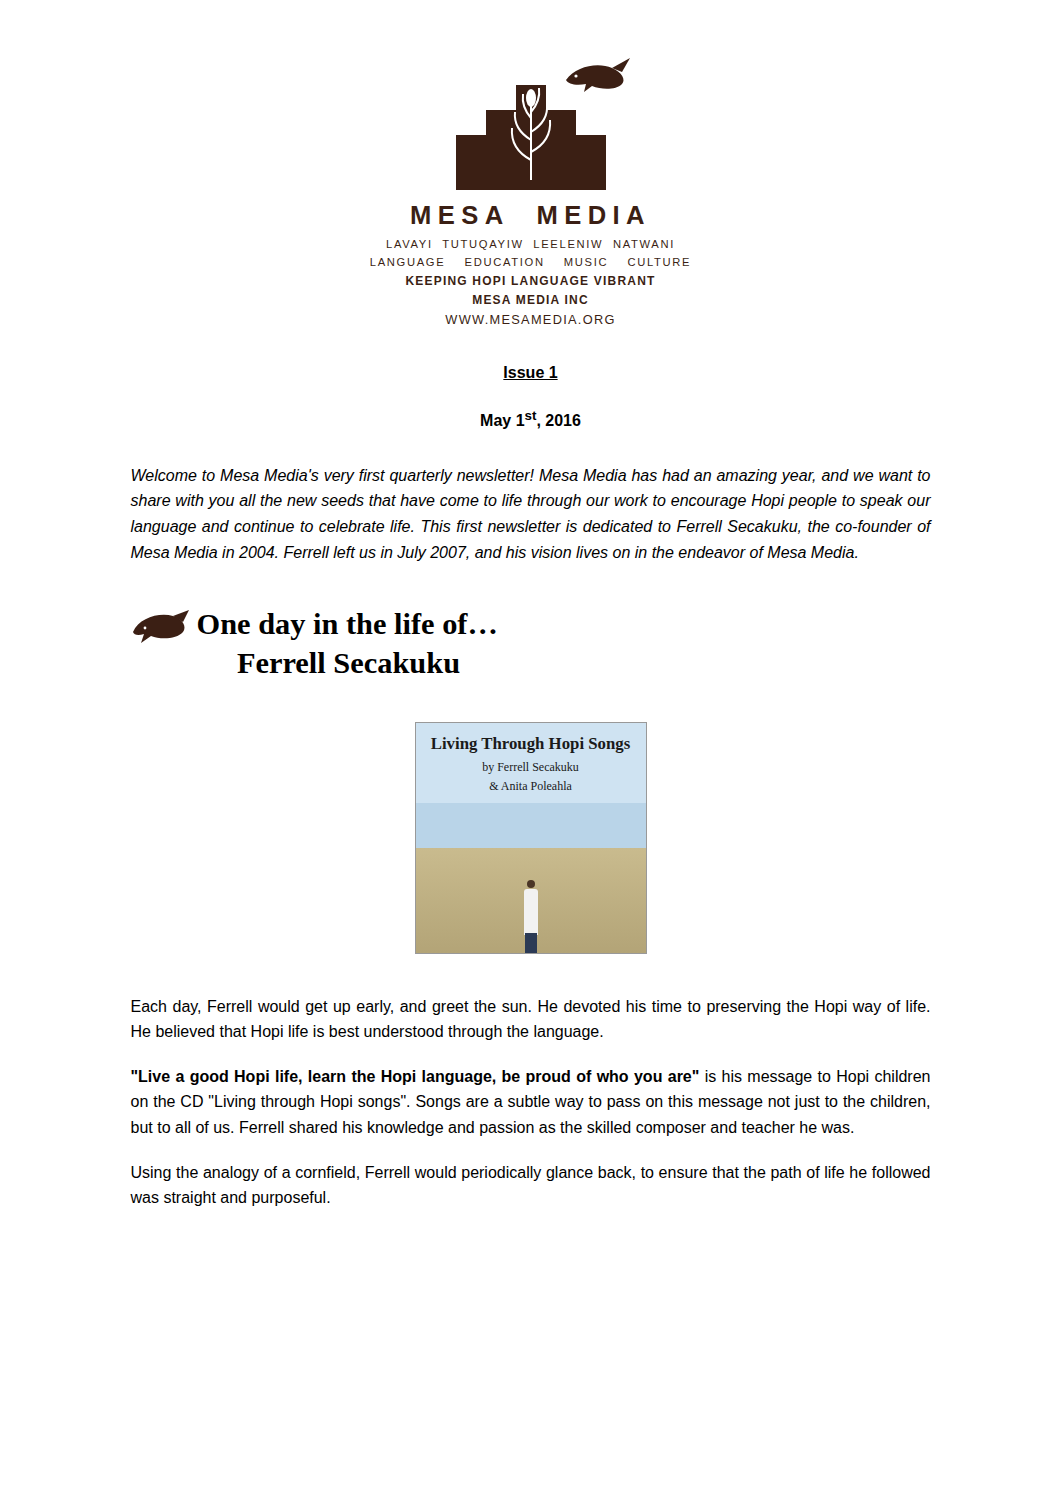MESA MEDIA
LAVAYI TUTUQAYIW LEELENIW NATWANI
LANGUAGE EDUCATION MUSIC CULTURE
KEEPING HOPI LANGUAGE VIBRANT
MESA MEDIA INC
WWW.MESAMEDIA.ORG
Issue 1
May 1st, 2016
Welcome to Mesa Media's very first quarterly newsletter! Mesa Media has had an amazing year, and we want to share with you all the new seeds that have come to life through our work to encourage Hopi people to speak our language and continue to celebrate life. This first newsletter is dedicated to Ferrell Secakuku, the co-founder of Mesa Media in 2004. Ferrell left us in July 2007, and his vision lives on in the endeavor of Mesa Media.
One day in the life of…
Ferrell Secakuku
Living Through Hopi Songs
by Ferrell Secakuku
& Anita Poleahla
Each day, Ferrell would get up early, and greet the sun. He devoted his time to preserving the Hopi way of life. He believed that Hopi life is best understood through the language.
"Live a good Hopi life, learn the Hopi language, be proud of who you are" is his message to Hopi children on the CD "Living through Hopi songs". Songs are a subtle way to pass on this message not just to the children, but to all of us. Ferrell shared his knowledge and passion as the skilled composer and teacher he was.
Using the analogy of a cornfield, Ferrell would periodically glance back, to ensure that the path of life he followed was straight and purposeful.